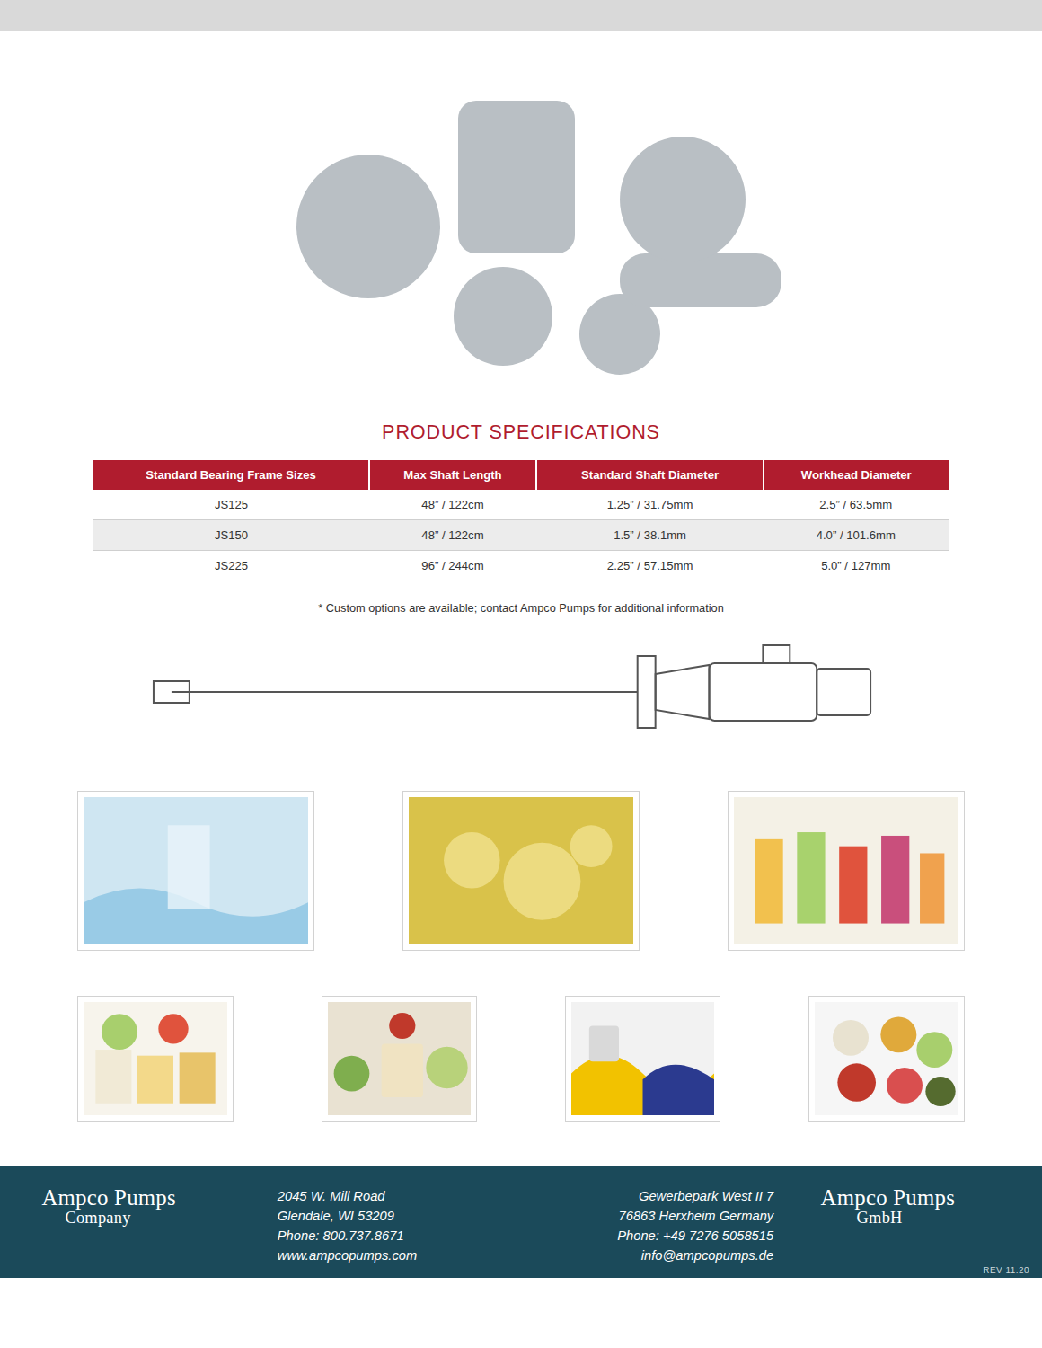PRODUCT SPECIFICATIONS
| Standard Bearing Frame Sizes | Max Shaft Length | Standard Shaft Diameter | Workhead Diameter |
| --- | --- | --- | --- |
| JS125 | 48” / 122cm | 1.25” / 31.75mm | 2.5” / 63.5mm |
| JS150 | 48” / 122cm | 1.5” / 38.1mm | 4.0” / 101.6mm |
| JS225 | 96” / 244cm | 2.25” / 57.15mm | 5.0” / 127mm |
* Custom options are available; contact Ampco Pumps for additional information
Ampco PumpsCompany
2045 W. Mill Road
Glendale, WI 53209
Phone: 800.737.8671
www.ampcopumps.com Gewerbepark West II 7
76863 Herxheim Germany
Phone: +49 7276 5058515
info@ampcopumps.de
Ampco PumpsGmbH
REV 11.20